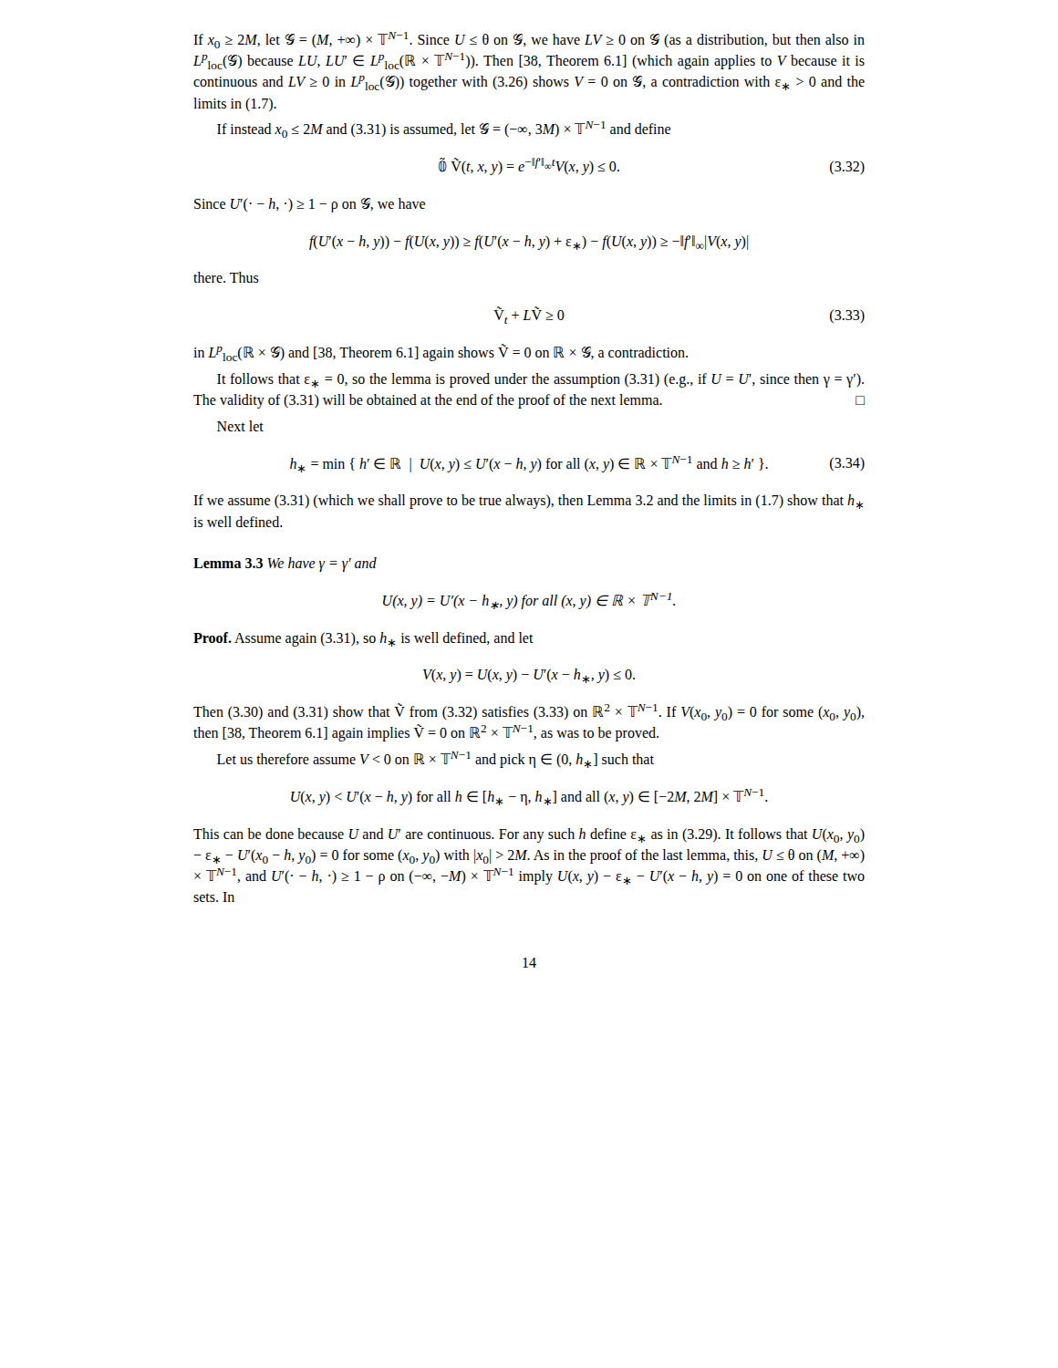If x0 ≥ 2M, let 𝒢 = (M, +∞) × 𝕋N−1. Since U ≤ θ on 𝒢, we have LV ≥ 0 on 𝒢 (as a distribution, but then also in Lploc(𝒢) because LU, LU′ ∈ Lploc(ℝ × 𝕋N−1)). Then [38, Theorem 6.1] (which again applies to V because it is continuous and LV ≥ 0 in Lploc(𝒢)) together with (3.26) shows V = 0 on 𝒢, a contradiction with ε∗ > 0 and the limits in (1.7).
If instead x0 ≤ 2M and (3.31) is assumed, let 𝒢 = (−∞, 3M) × 𝕋N−1 and define
𝟘̃ Ṽ(t, x, y) = e−‖f′‖∞tV(x, y) ≤ 0. (3.32)
Since U′(· − h, ·) ≥ 1 − ρ on 𝒢, we have
f(U′(x − h, y)) − f(U(x, y)) ≥ f(U′(x − h, y) + ε∗) − f(U(x, y)) ≥ −‖f′‖∞|V(x, y)|
there. Thus
Ṽt + LṼ ≥ 0 (3.33)
in Lploc(ℝ × 𝒢) and [38, Theorem 6.1] again shows Ṽ = 0 on ℝ × 𝒢, a contradiction.
It follows that ε∗ = 0, so the lemma is proved under the assumption (3.31) (e.g., if U = U′, since then γ = γ′). The validity of (3.31) will be obtained at the end of the proof of the next lemma. □
Next let
h∗ = min { h′ ∈ ℝ | U(x, y) ≤ U′(x − h, y) for all (x, y) ∈ ℝ × 𝕋N−1 and h ≥ h′ }. (3.34)
If we assume (3.31) (which we shall prove to be true always), then Lemma 3.2 and the limits in (1.7) show that h∗ is well defined.
Lemma 3.3 We have γ = γ′ and
U(x, y) = U′(x − h∗, y) for all (x, y) ∈ ℝ × 𝕋N−1.
Proof. Assume again (3.31), so h∗ is well defined, and let
V(x, y) = U(x, y) − U′(x − h∗, y) ≤ 0.
Then (3.30) and (3.31) show that Ṽ from (3.32) satisfies (3.33) on ℝ2 × 𝕋N−1. If V(x0, y0) = 0 for some (x0, y0), then [38, Theorem 6.1] again implies Ṽ = 0 on ℝ2 × 𝕋N−1, as was to be proved.
Let us therefore assume V < 0 on ℝ × 𝕋N−1 and pick η ∈ (0, h∗] such that
U(x, y) < U′(x − h, y) for all h ∈ [h∗ − η, h∗] and all (x, y) ∈ [−2M, 2M] × 𝕋N−1.
This can be done because U and U′ are continuous. For any such h define ε∗ as in (3.29). It follows that U(x0, y0) − ε∗ − U′(x0 − h, y0) = 0 for some (x0, y0) with |x0| > 2M. As in the proof of the last lemma, this, U ≤ θ on (M, +∞) × 𝕋N−1, and U′(· − h, ·) ≥ 1 − ρ on (−∞, −M) × 𝕋N−1 imply U(x, y) − ε∗ − U′(x − h, y) = 0 on one of these two sets. In
14